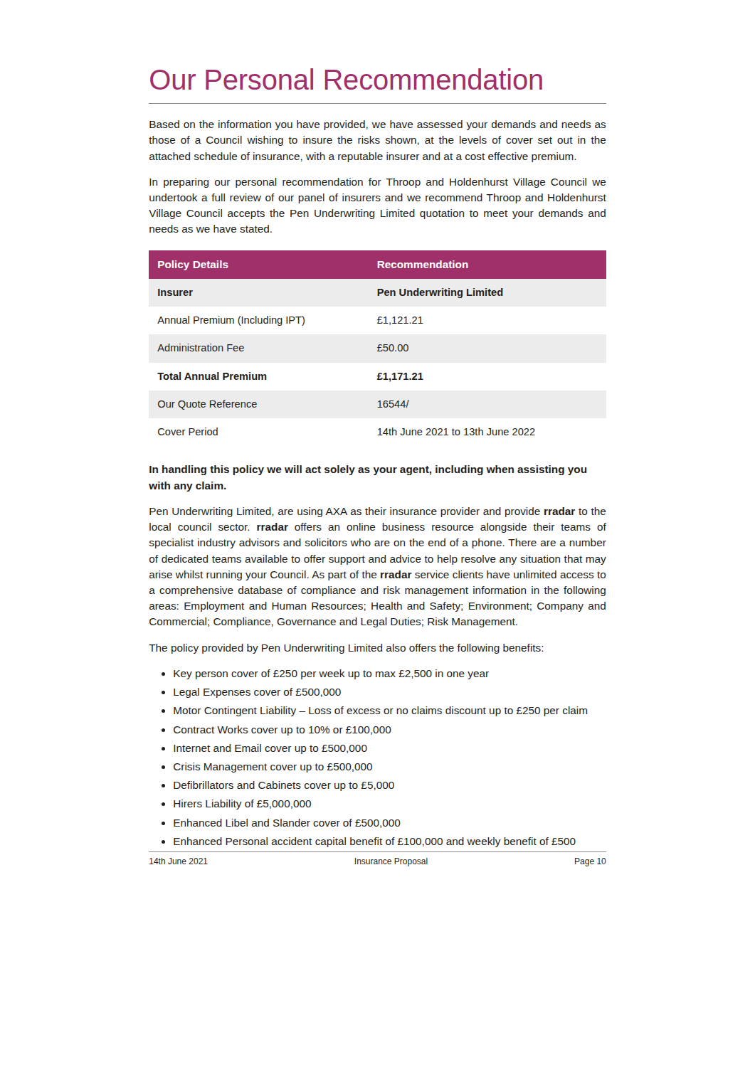Our Personal Recommendation
Based on the information you have provided, we have assessed your demands and needs as those of a Council wishing to insure the risks shown, at the levels of cover set out in the attached schedule of insurance, with a reputable insurer and at a cost effective premium.
In preparing our personal recommendation for Throop and Holdenhurst Village Council we undertook a full review of our panel of insurers and we recommend Throop and Holdenhurst Village Council accepts the Pen Underwriting Limited quotation to meet your demands and needs as we have stated.
| Policy Details | Recommendation |
| --- | --- |
| Insurer | Pen Underwriting Limited |
| Annual Premium (Including IPT) | £1,121.21 |
| Administration Fee | £50.00 |
| Total Annual Premium | £1,171.21 |
| Our Quote Reference | 16544/ |
| Cover Period | 14th June 2021 to 13th June 2022 |
In handling this policy we will act solely as your agent, including when assisting you with any claim.
Pen Underwriting Limited, are using AXA as their insurance provider and provide rradar to the local council sector. rradar offers an online business resource alongside their teams of specialist industry advisors and solicitors who are on the end of a phone. There are a number of dedicated teams available to offer support and advice to help resolve any situation that may arise whilst running your Council. As part of the rradar service clients have unlimited access to a comprehensive database of compliance and risk management information in the following areas: Employment and Human Resources; Health and Safety; Environment; Company and Commercial; Compliance, Governance and Legal Duties; Risk Management.
The policy provided by Pen Underwriting Limited also offers the following benefits:
Key person cover of £250 per week up to max £2,500 in one year
Legal Expenses cover of £500,000
Motor Contingent Liability – Loss of excess or no claims discount up to £250 per claim
Contract Works cover up to 10% or £100,000
Internet and Email cover up to £500,000
Crisis Management cover up to £500,000
Defibrillators and Cabinets cover up to £5,000
Hirers Liability of £5,000,000
Enhanced Libel and Slander cover of £500,000
Enhanced Personal accident capital benefit of £100,000 and weekly benefit of £500
14th June 2021 Insurance Proposal Page 10